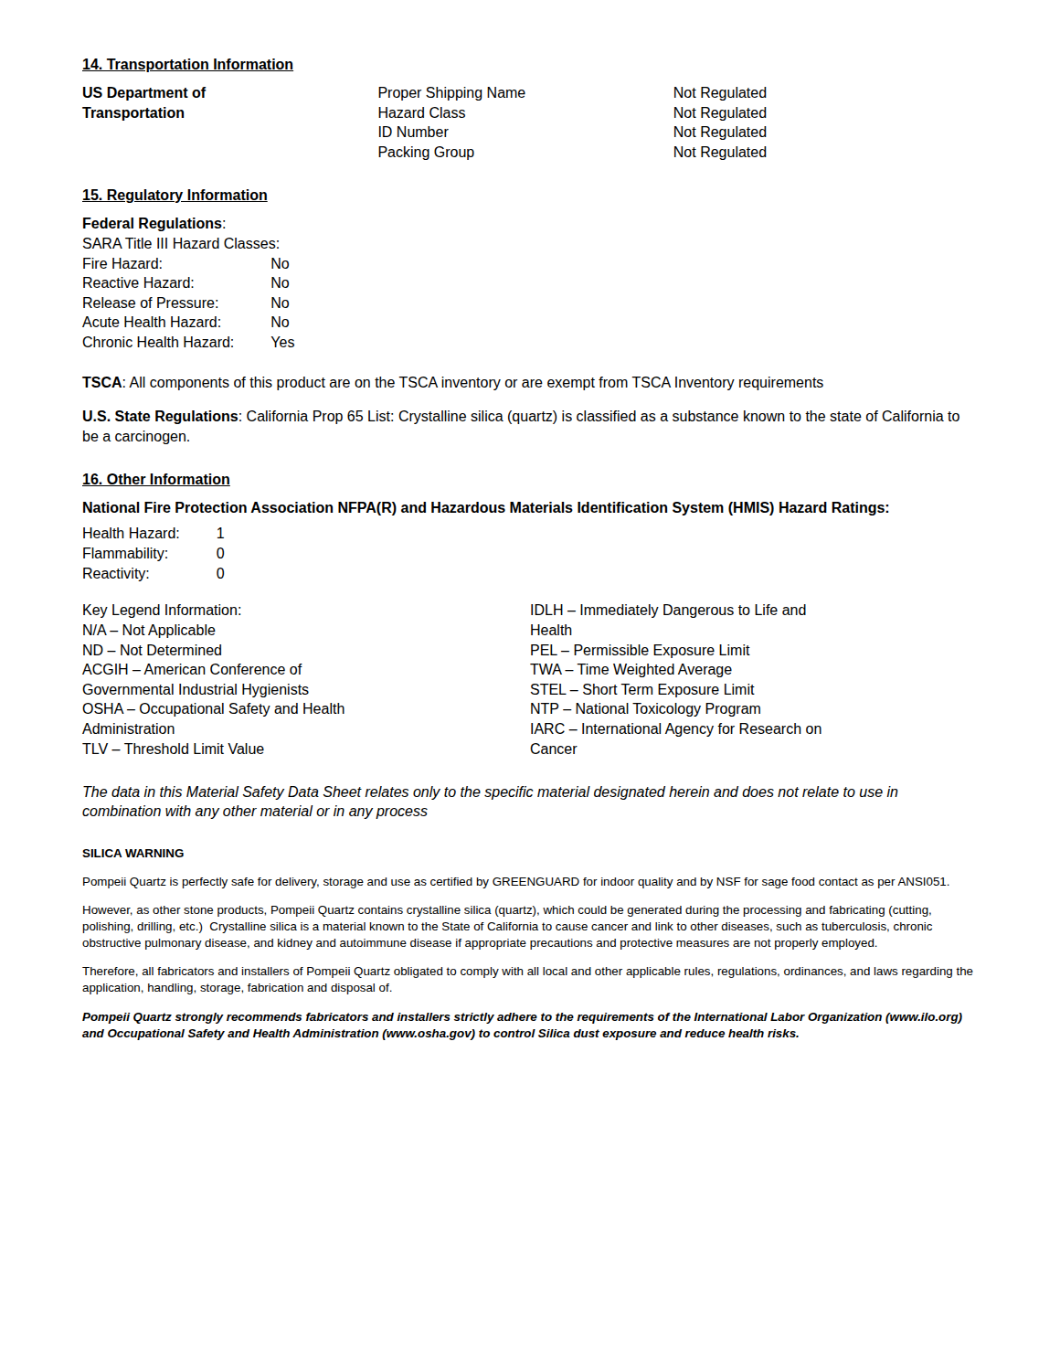14. Transportation Information
| US Department of | Proper Shipping Name | Not Regulated |
| Transportation | Hazard Class | Not Regulated |
| | ID Number | Not Regulated |
| | Packing Group | Not Regulated |
15. Regulatory Information
Federal Regulations:
SARA Title III Hazard Classes:
| Fire Hazard: | No |
| Reactive Hazard: | No |
| Release of Pressure: | No |
| Acute Health Hazard: | No |
| Chronic Health Hazard: | Yes |
TSCA: All components of this product are on the TSCA inventory or are exempt from TSCA Inventory requirements
U.S. State Regulations: California Prop 65 List: Crystalline silica (quartz) is classified as a substance known to the state of California to be a carcinogen.
16. Other Information
National Fire Protection Association NFPA(R) and Hazardous Materials Identification System (HMIS) Hazard Ratings:
| Health Hazard: | 1 |
| Flammability: | 0 |
| Reactivity: | 0 |
| Key Legend Information: N/A – Not Applicable ND – Not Determined ACGIH – American Conference of Governmental Industrial Hygienists OSHA – Occupational Safety and Health Administration TLV – Threshold Limit Value | IDLH – Immediately Dangerous to Life and Health PEL – Permissible Exposure Limit TWA – Time Weighted Average STEL – Short Term Exposure Limit NTP – National Toxicology Program IARC – International Agency for Research on Cancer |
The data in this Material Safety Data Sheet relates only to the specific material designated herein and does not relate to use in combination with any other material or in any process
SILICA WARNING
Pompeii Quartz is perfectly safe for delivery, storage and use as certified by GREENGUARD for indoor quality and by NSF for sage food contact as per ANSI051.
However, as other stone products, Pompeii Quartz contains crystalline silica (quartz), which could be generated during the processing and fabricating (cutting, polishing, drilling, etc.) Crystalline silica is a material known to the State of California to cause cancer and link to other diseases, such as tuberculosis, chronic obstructive pulmonary disease, and kidney and autoimmune disease if appropriate precautions and protective measures are not properly employed.
Therefore, all fabricators and installers of Pompeii Quartz obligated to comply with all local and other applicable rules, regulations, ordinances, and laws regarding the application, handling, storage, fabrication and disposal of.
Pompeii Quartz strongly recommends fabricators and installers strictly adhere to the requirements of the International Labor Organization (www.ilo.org) and Occupational Safety and Health Administration (www.osha.gov) to control Silica dust exposure and reduce health risks.